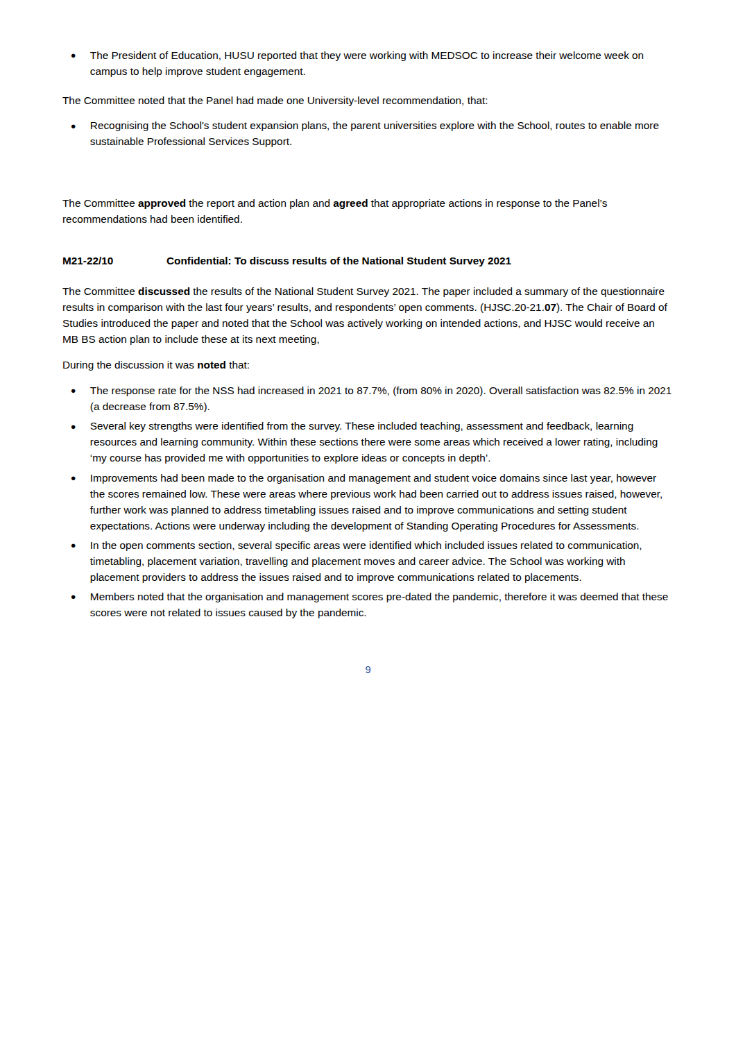The President of Education, HUSU reported that they were working with MEDSOC to increase their welcome week on campus to help improve student engagement.
The Committee noted that the Panel had made one University-level recommendation, that:
Recognising the School's student expansion plans, the parent universities explore with the School, routes to enable more sustainable Professional Services Support.
The Committee approved the report and action plan and agreed that appropriate actions in response to the Panel’s recommendations had been identified.
M21-22/10 Confidential: To discuss results of the National Student Survey 2021
The Committee discussed the results of the National Student Survey 2021. The paper included a summary of the questionnaire results in comparison with the last four years’ results, and respondents’ open comments. (HJSC.20-21.07). The Chair of Board of Studies introduced the paper and noted that the School was actively working on intended actions, and HJSC would receive an MB BS action plan to include these at its next meeting,
During the discussion it was noted that:
The response rate for the NSS had increased in 2021 to 87.7%, (from 80% in 2020). Overall satisfaction was 82.5% in 2021 (a decrease from 87.5%).
Several key strengths were identified from the survey. These included teaching, assessment and feedback, learning resources and learning community. Within these sections there were some areas which received a lower rating, including ‘my course has provided me with opportunities to explore ideas or concepts in depth’.
Improvements had been made to the organisation and management and student voice domains since last year, however the scores remained low. These were areas where previous work had been carried out to address issues raised, however, further work was planned to address timetabling issues raised and to improve communications and setting student expectations. Actions were underway including the development of Standing Operating Procedures for Assessments.
In the open comments section, several specific areas were identified which included issues related to communication, timetabling, placement variation, travelling and placement moves and career advice. The School was working with placement providers to address the issues raised and to improve communications related to placements.
Members noted that the organisation and management scores pre-dated the pandemic, therefore it was deemed that these scores were not related to issues caused by the pandemic.
9